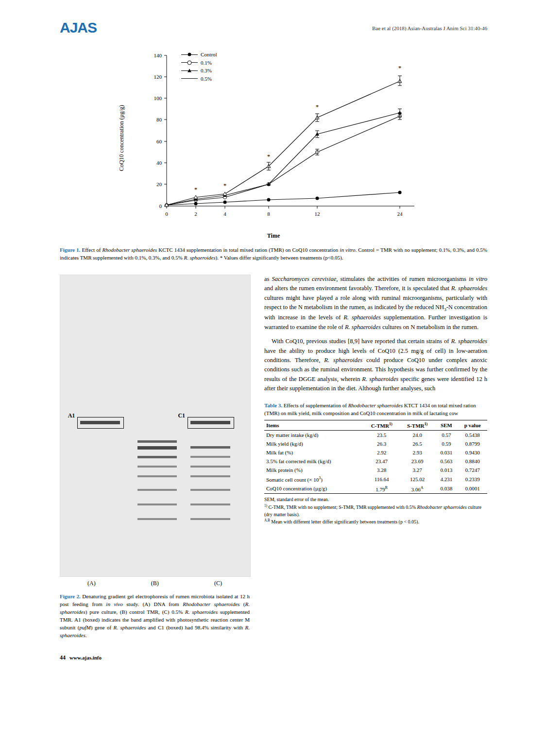AJAS
Bae et al (2018) Asian-Australas J Anim Sci 31:40-46
0 20 40 60 80 100 120 140 0 2 4 8 12 24 * * * * *
CoQ10 concentration (µg/g)
Control
0.1%
0.3%
0.5%
Time
Figure 1. Effect of Rhodobacter sphaeroides KCTC 1434 supplementation in total mixed ration (TMR) on CoQ10 concentration in vitro. Control = TMR with no supplement; 0.1%, 0.3%, and 0.5% indicates TMR supplemented with 0.1%, 0.3%, and 0.5% R. sphaeroides). * Values differ significantly between treatments (p<0.05).
A1
C1
(A)(B)(C)
Figure 2. Denaturing gradient gel electrophoresis of rumen microbiota isolated at 12 h post feeding from in vivo study. (A) DNA from Rhodobacter sphaeroides (R. sphaeroides) pure culture, (B) control TMR, (C) 0.5% R. sphaeroides supplemented TMR. A1 (boxed) indicates the band amplified with photosynthetic reaction center M subunit (pufM) gene of R. sphaeroides and C1 (boxed) had 98.4% similarity with R. sphaeroides.
as Saccharomyces cerevisiae, stimulates the activities of rumen microorganisms in vitro and alters the rumen environment favorably. Therefore, it is speculated that R. sphaeroides cultures might have played a role along with ruminal microorganisms, particularly with respect to the N metabolism in the rumen, as indicated by the reduced NH3-N concentration with increase in the levels of R. sphaeroides supplementation. Further investigation is warranted to examine the role of R. sphaeroides cultures on N metabolism in the rumen.
With CoQ10, previous studies [8,9] have reported that certain strains of R. sphaeroides have the ability to produce high levels of CoQ10 (2.5 mg/g of cell) in low-aeration conditions. Therefore, R. sphaeroides could produce CoQ10 under complex anoxic conditions such as the ruminal environment. This hypothesis was further confirmed by the results of the DGGE analysis, wherein R. sphaeroides specific genes were identified 12 h after their supplementation in the diet. Although further analyses, such
Table 3. Effects of supplementation of Rhodobacter sphaeroides KTCT 1434 on total mixed ration (TMR) on milk yield, milk composition and CoQ10 concentration in milk of lactating cow
| Items | C-TMR 1) | S-TMR 1) | SEM | p value |
| --- | --- | --- | --- | --- |
| Dry matter intake (kg/d) | 23.5 | 24.0 | 0.57 | 0.5438 |
| Milk yield (kg/d) | 26.3 | 26.5 | 0.59 | 0.8799 |
| Milk fat (%) | 2.92 | 2.93 | 0.031 | 0.9430 |
| 3.5% fat corrected milk (kg/d) | 23.47 | 23.69 | 0.563 | 0.8840 |
| Milk protein (%) | 3.28 | 3.27 | 0.013 | 0.7247 |
| Somatic cell count (× 10 3 ) | 116.64 | 125.02 | 4.231 | 0.2339 |
| CoQ10 concentration (µg/g) | 1.79 B | 3.06 A | 0.038 | 0.0001 |
SEM, standard error of the mean.
1) C-TMR, TMR with no supplement; S-TMR, TMR supplemented with 0.5% Rhodobacter sphaeroides culture (dry matter basis).
A,B Mean with different letter differ significantly between treatments (p < 0.05).
44 www.ajas.info